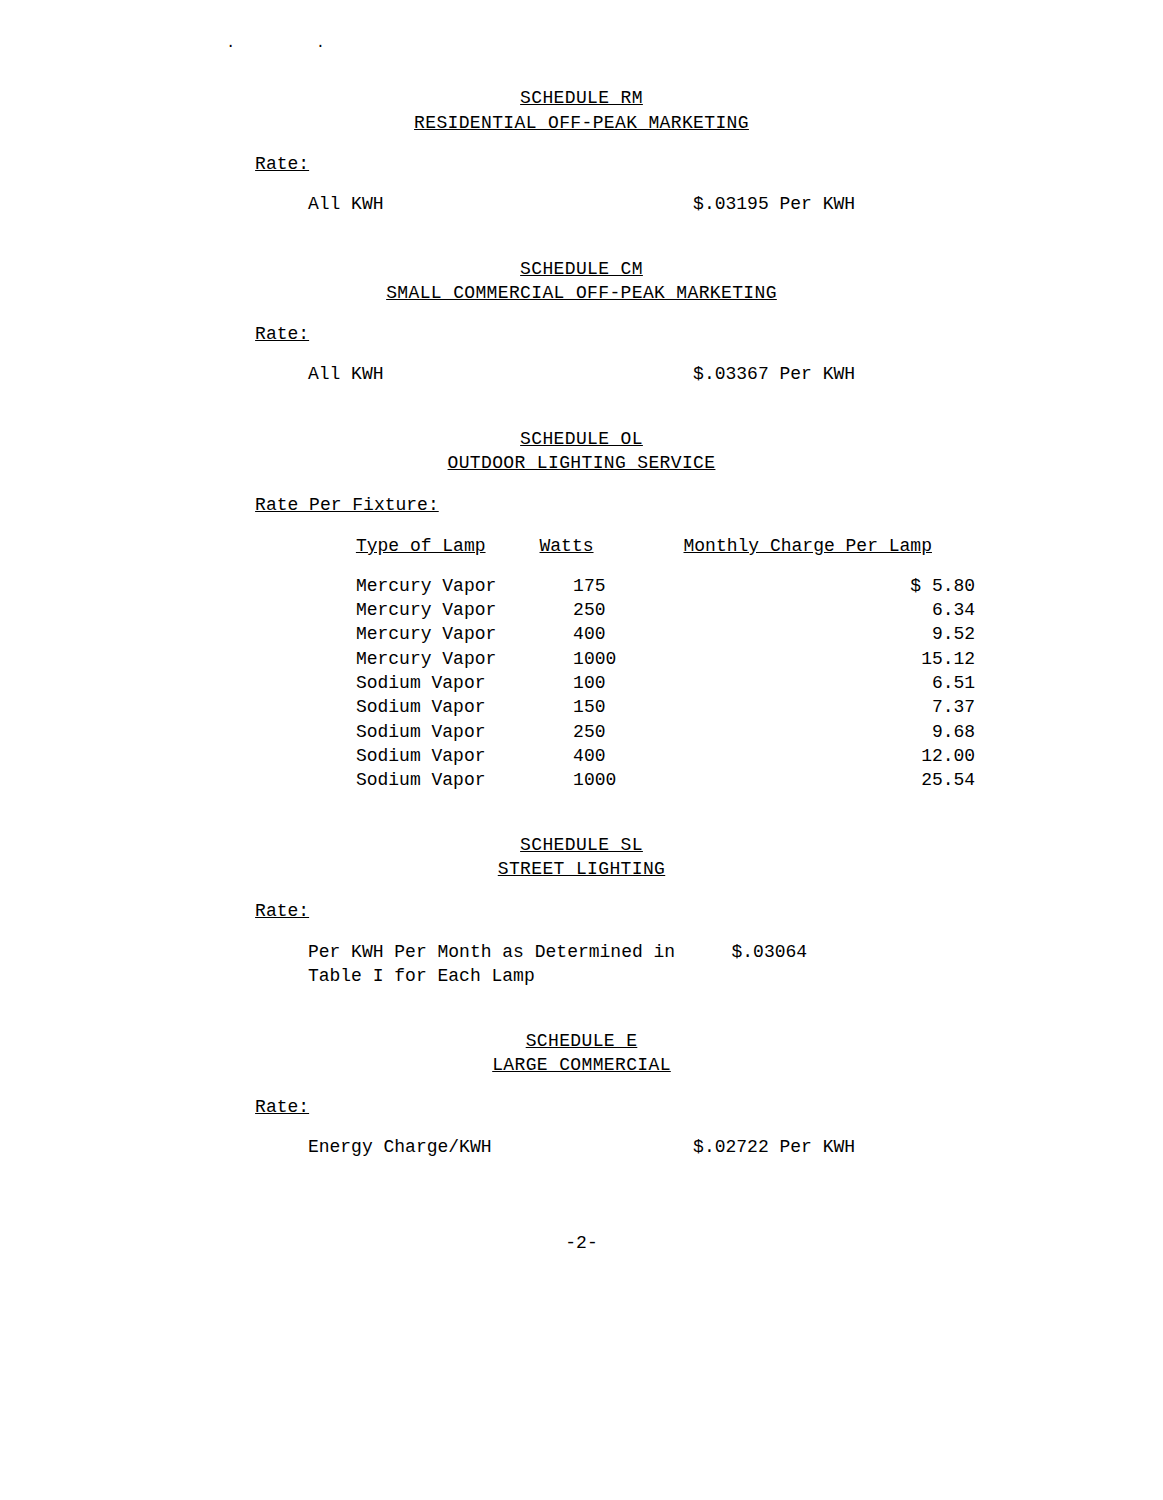. .
SCHEDULE RM RESIDENTIAL OFF-PEAK MARKETING
Rate:
All KWH $.03195 Per KWH
SCHEDULE CM SMALL COMMERCIAL OFF-PEAK MARKETING
Rate:
All KWH $.03367 Per KWH
SCHEDULE OL OUTDOOR LIGHTING SERVICE
Rate Per Fixture:
| Type of Lamp | Watts | Monthly Charge Per Lamp |
| --- | --- | --- |
| Mercury Vapor | 175 | $ 5.80 |
| Mercury Vapor | 250 | 6.34 |
| Mercury Vapor | 400 | 9.52 |
| Mercury Vapor | 1000 | 15.12 |
| Sodium Vapor | 100 | 6.51 |
| Sodium Vapor | 150 | 7.37 |
| Sodium Vapor | 250 | 9.68 |
| Sodium Vapor | 400 | 12.00 |
| Sodium Vapor | 1000 | 25.54 |
SCHEDULE SL STREET LIGHTING
Rate:
Per KWH Per Month as Determined in
Table I for Each Lamp $.03064
SCHEDULE E LARGE COMMERCIAL
Rate:
Energy Charge/KWH $.02722 Per KWH
-2-